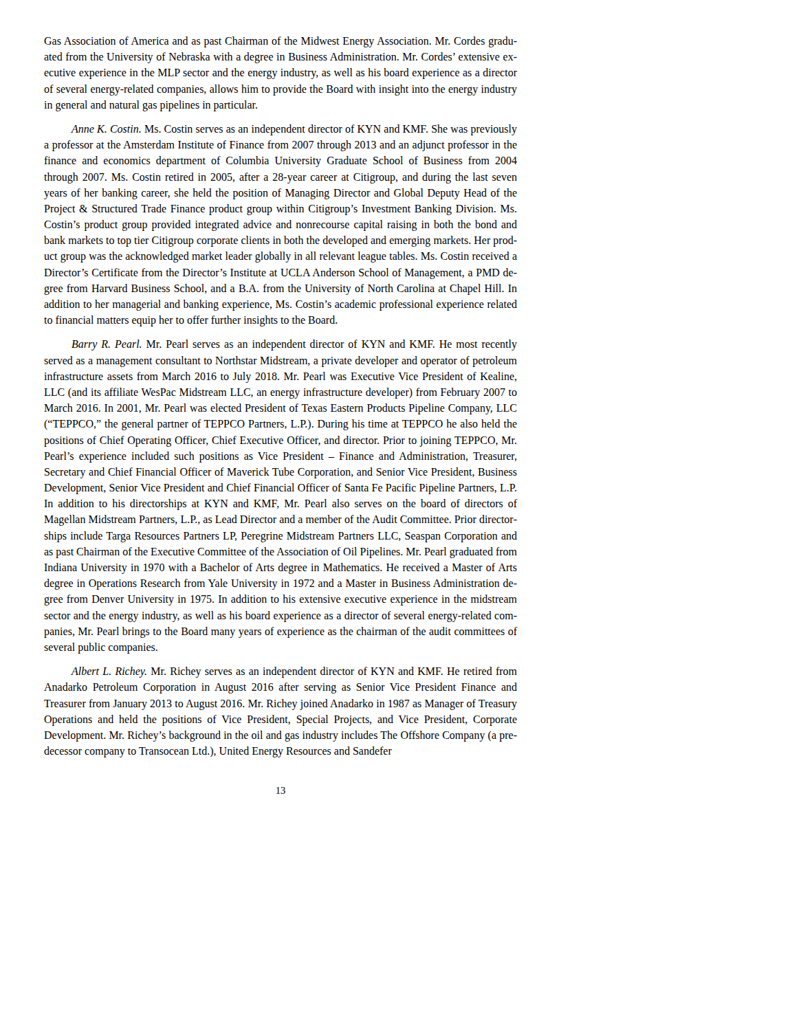Gas Association of America and as past Chairman of the Midwest Energy Association. Mr. Cordes graduated from the University of Nebraska with a degree in Business Administration. Mr. Cordes’ extensive executive experience in the MLP sector and the energy industry, as well as his board experience as a director of several energy-related companies, allows him to provide the Board with insight into the energy industry in general and natural gas pipelines in particular.
Anne K. Costin. Ms. Costin serves as an independent director of KYN and KMF. She was previously a professor at the Amsterdam Institute of Finance from 2007 through 2013 and an adjunct professor in the finance and economics department of Columbia University Graduate School of Business from 2004 through 2007. Ms. Costin retired in 2005, after a 28-year career at Citigroup, and during the last seven years of her banking career, she held the position of Managing Director and Global Deputy Head of the Project & Structured Trade Finance product group within Citigroup’s Investment Banking Division. Ms. Costin’s product group provided integrated advice and nonrecourse capital raising in both the bond and bank markets to top tier Citigroup corporate clients in both the developed and emerging markets. Her product group was the acknowledged market leader globally in all relevant league tables. Ms. Costin received a Director’s Certificate from the Director’s Institute at UCLA Anderson School of Management, a PMD degree from Harvard Business School, and a B.A. from the University of North Carolina at Chapel Hill. In addition to her managerial and banking experience, Ms. Costin’s academic professional experience related to financial matters equip her to offer further insights to the Board.
Barry R. Pearl. Mr. Pearl serves as an independent director of KYN and KMF. He most recently served as a management consultant to Northstar Midstream, a private developer and operator of petroleum infrastructure assets from March 2016 to July 2018. Mr. Pearl was Executive Vice President of Kealine, LLC (and its affiliate WesPac Midstream LLC, an energy infrastructure developer) from February 2007 to March 2016. In 2001, Mr. Pearl was elected President of Texas Eastern Products Pipeline Company, LLC (“TEPPCO,” the general partner of TEPPCO Partners, L.P.). During his time at TEPPCO he also held the positions of Chief Operating Officer, Chief Executive Officer, and director. Prior to joining TEPPCO, Mr. Pearl’s experience included such positions as Vice President – Finance and Administration, Treasurer, Secretary and Chief Financial Officer of Maverick Tube Corporation, and Senior Vice President, Business Development, Senior Vice President and Chief Financial Officer of Santa Fe Pacific Pipeline Partners, L.P. In addition to his directorships at KYN and KMF, Mr. Pearl also serves on the board of directors of Magellan Midstream Partners, L.P., as Lead Director and a member of the Audit Committee. Prior directorships include Targa Resources Partners LP, Peregrine Midstream Partners LLC, Seaspan Corporation and as past Chairman of the Executive Committee of the Association of Oil Pipelines. Mr. Pearl graduated from Indiana University in 1970 with a Bachelor of Arts degree in Mathematics. He received a Master of Arts degree in Operations Research from Yale University in 1972 and a Master in Business Administration degree from Denver University in 1975. In addition to his extensive executive experience in the midstream sector and the energy industry, as well as his board experience as a director of several energy-related companies, Mr. Pearl brings to the Board many years of experience as the chairman of the audit committees of several public companies.
Albert L. Richey. Mr. Richey serves as an independent director of KYN and KMF. He retired from Anadarko Petroleum Corporation in August 2016 after serving as Senior Vice President Finance and Treasurer from January 2013 to August 2016. Mr. Richey joined Anadarko in 1987 as Manager of Treasury Operations and held the positions of Vice President, Special Projects, and Vice President, Corporate Development. Mr. Richey’s background in the oil and gas industry includes The Offshore Company (a predecessor company to Transocean Ltd.), United Energy Resources and Sandefer
13